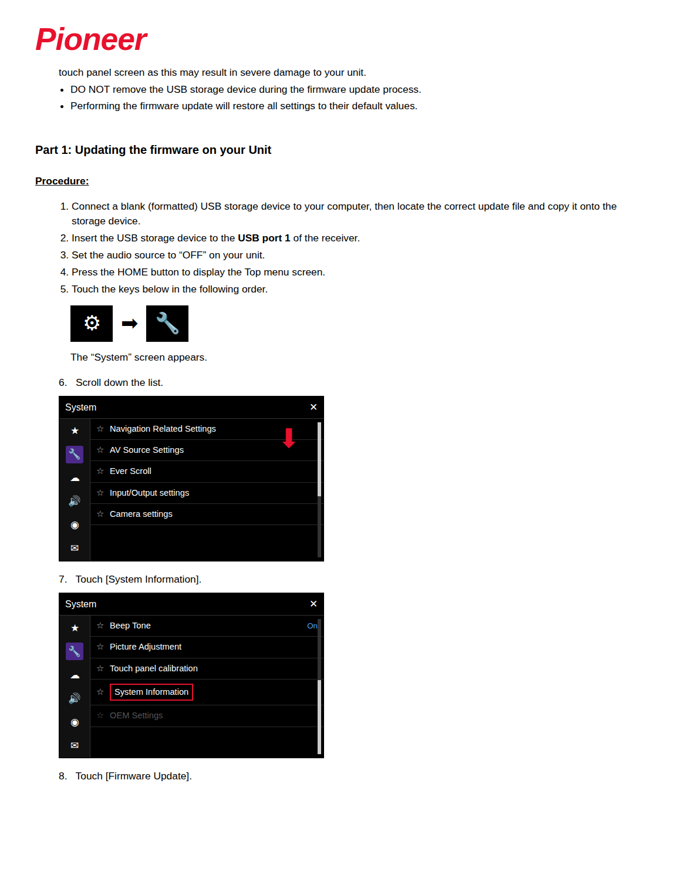Pioneer
touch panel screen as this may result in severe damage to your unit.
DO NOT remove the USB storage device during the firmware update process.
Performing the firmware update will restore all settings to their default values.
Part 1: Updating the firmware on your Unit
Procedure:
Connect a blank (formatted) USB storage device to your computer, then locate the correct update file and copy it onto the storage device.
Insert the USB storage device to the USB port 1 of the receiver.
Set the audio source to “OFF” on your unit.
Press the HOME button to display the Top menu screen.
Touch the keys below in the following order.
⚙
➡
🔧
The “System” screen appears.
6. Scroll down the list.
System ✕
★
🔧
☁
🔊
◉
✉
☆Navigation Related Settings
☆AV Source Settings
☆Ever Scroll
☆Input/Output settings
☆Camera settings
⬇
7. Touch [System Information].
System ✕
★
🔧
☁
🔊
◉
✉
☆Beep Tone On
☆Picture Adjustment
☆Touch panel calibration
☆System Information
☆OEM Settings
8. Touch [Firmware Update].